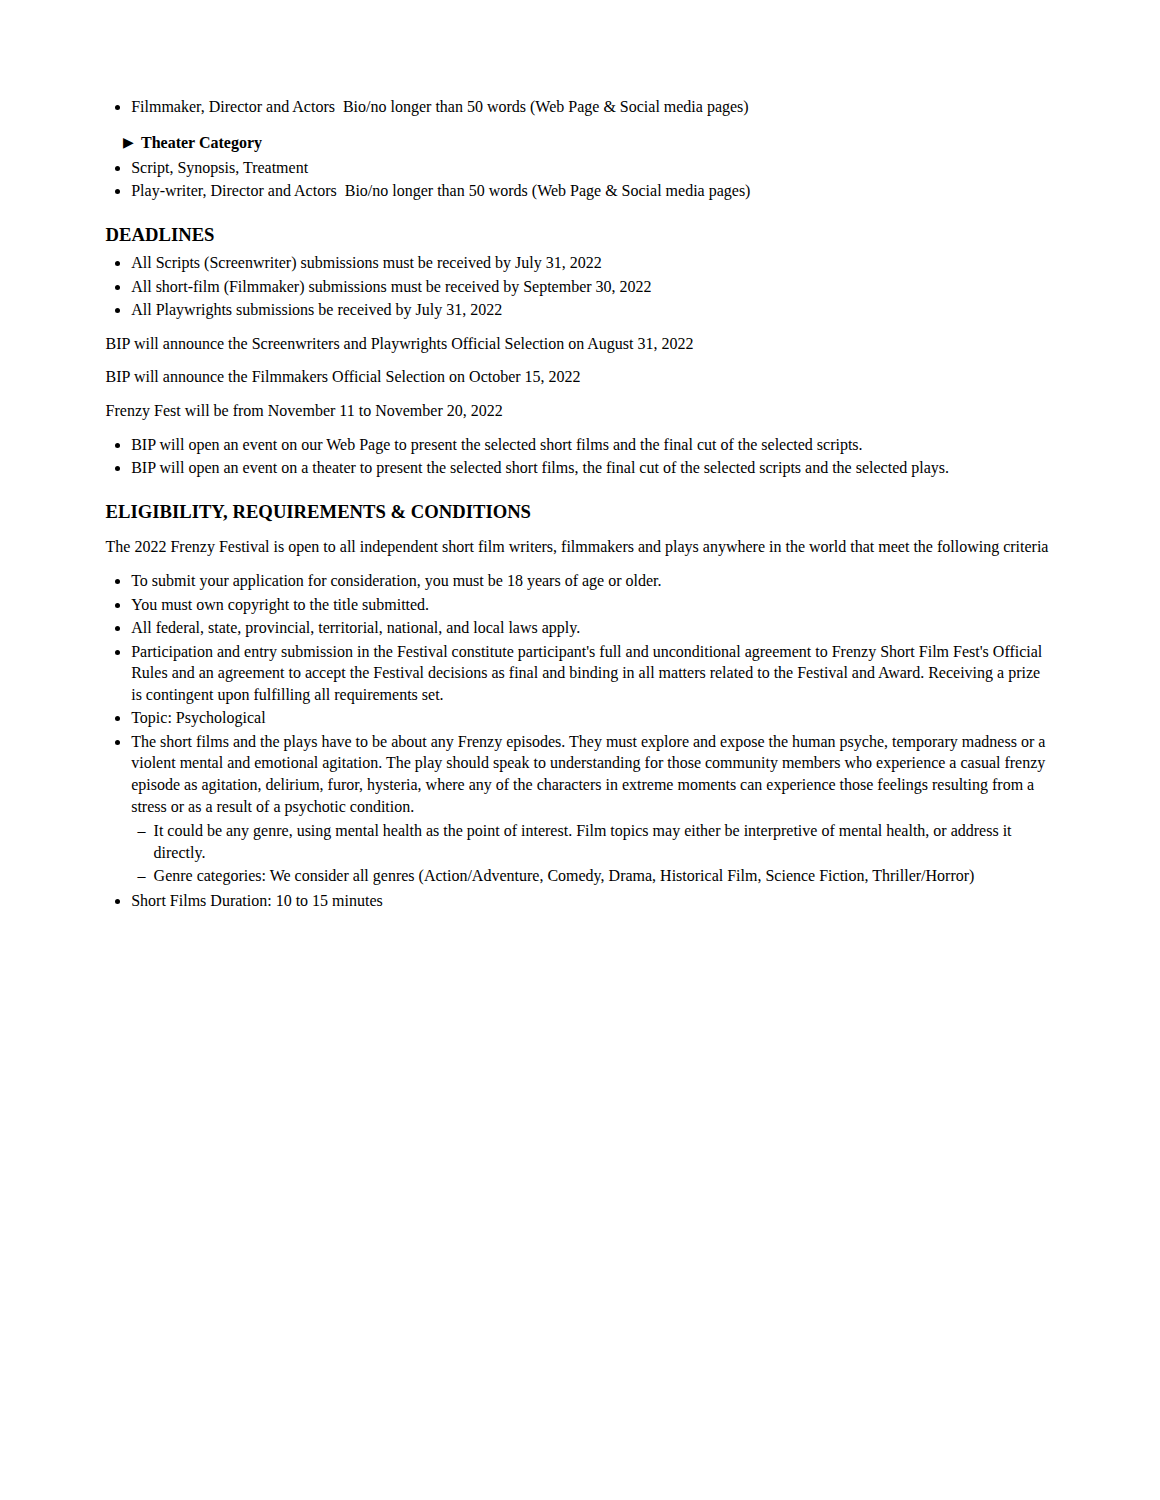Filmmaker, Director and Actors Bio/no longer than 50 words (Web Page & Social media pages)
Theater Category
Script, Synopsis, Treatment
Play-writer, Director and Actors Bio/no longer than 50 words (Web Page & Social media pages)
DEADLINES
All Scripts (Screenwriter) submissions must be received by July 31, 2022
All short-film (Filmmaker) submissions must be received by September 30, 2022
All Playwrights submissions be received by July 31, 2022
BIP will announce the Screenwriters and Playwrights Official Selection on August 31, 2022
BIP will announce the Filmmakers Official Selection on October 15, 2022
Frenzy Fest will be from November 11 to November 20, 2022
BIP will open an event on our Web Page to present the selected short films and the final cut of the selected scripts.
BIP will open an event on a theater to present the selected short films, the final cut of the selected scripts and the selected plays.
ELIGIBILITY, REQUIREMENTS & CONDITIONS
The 2022 Frenzy Festival is open to all independent short film writers, filmmakers and plays anywhere in the world that meet the following criteria
To submit your application for consideration, you must be 18 years of age or older.
You must own copyright to the title submitted.
All federal, state, provincial, territorial, national, and local laws apply.
Participation and entry submission in the Festival constitute participant's full and unconditional agreement to Frenzy Short Film Fest's Official Rules and an agreement to accept the Festival decisions as final and binding in all matters related to the Festival and Award. Receiving a prize is contingent upon fulfilling all requirements set.
Topic: Psychological
The short films and the plays have to be about any Frenzy episodes. They must explore and expose the human psyche, temporary madness or a violent mental and emotional agitation. The play should speak to understanding for those community members who experience a casual frenzy episode as agitation, delirium, furor, hysteria, where any of the characters in extreme moments can experience those feelings resulting from a stress or as a result of a psychotic condition.
It could be any genre, using mental health as the point of interest. Film topics may either be interpretive of mental health, or address it directly.
Genre categories: We consider all genres (Action/Adventure, Comedy, Drama, Historical Film, Science Fiction, Thriller/Horror)
Short Films Duration: 10 to 15 minutes